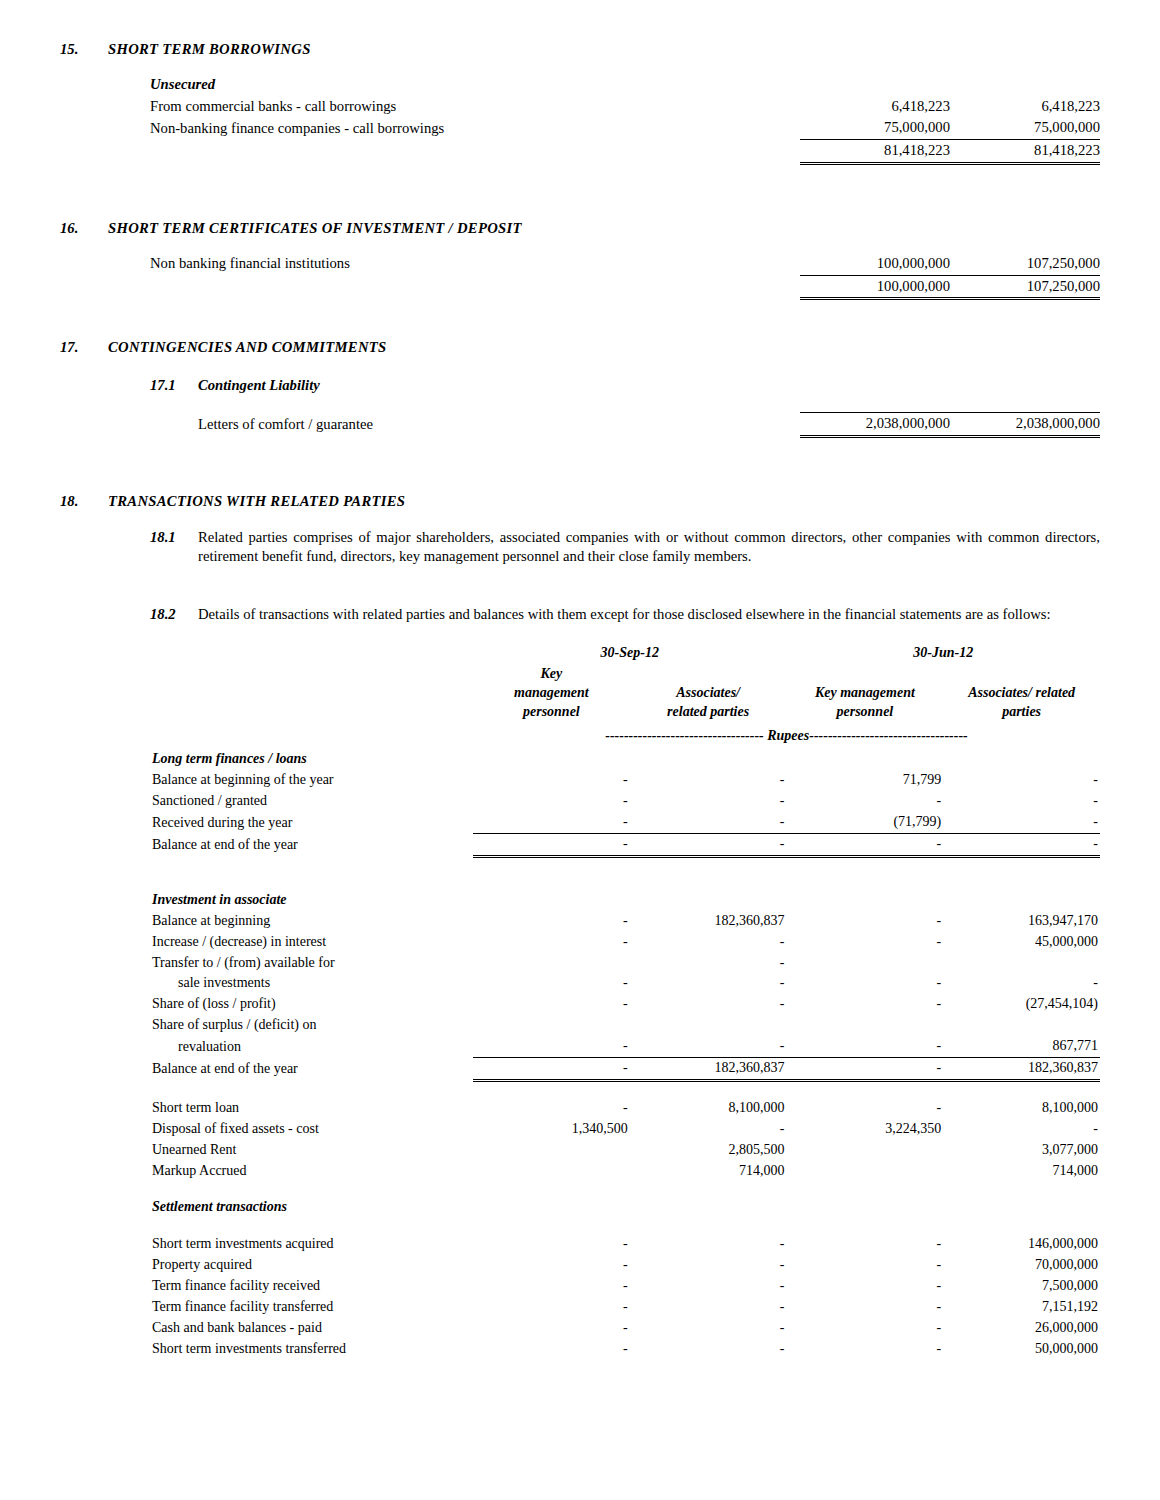15. SHORT TERM BORROWINGS
| Unsecured | | |
| From commercial banks - call borrowings | 6,418,223 | 6,418,223 |
| Non-banking finance companies - call borrowings | 75,000,000 | 75,000,000 |
| | 81,418,223 | 81,418,223 |
16. SHORT TERM CERTIFICATES OF INVESTMENT / DEPOSIT
| Non banking financial institutions | 100,000,000 | 107,250,000 |
| | 100,000,000 | 107,250,000 |
17. CONTINGENCIES AND COMMITMENTS
17.1 Contingent Liability
| Letters of comfort / guarantee | 2,038,000,000 | 2,038,000,000 |
18. TRANSACTIONS WITH RELATED PARTIES
18.1 Related parties comprises of major shareholders, associated companies with or without common directors, other companies with common directors, retirement benefit fund, directors, key management personnel and their close family members.
18.2 Details of transactions with related parties and balances with them except for those disclosed elsewhere in the financial statements are as follows:
| | 30-Sep-12 | 30-Jun-12 |
| | Key management personnel | Associates/ related parties | Key management personnel | Associates/ related parties |
| | ---------------------------------- Rupees ---------------------------------- |
| Long term finances / loans | | | | |
| Balance at beginning of the year | - | - | 71,799 | - |
| Sanctioned / granted | - | - | - | - |
| Received during the year | - | - | (71,799) | - |
| Balance at end of the year | - | - | - | - |
| Investment in associate | | | | |
| Balance at beginning | - | 182,360,837 | - | 163,947,170 |
| Increase / (decrease) in interest | - | - | - | 45,000,000 |
| Transfer to / (from) available for | | - | | |
| sale investments | - | - | - | - |
| Share of (loss / profit) | - | - | - | (27,454,104) |
| Share of surplus / (deficit) on | | | | |
| revaluation | - | - | - | 867,771 |
| Balance at end of the year | - | 182,360,837 | - | 182,360,837 |
| Short term loan | - | 8,100,000 | - | 8,100,000 |
| Disposal of fixed assets - cost | 1,340,500 | - | 3,224,350 | - |
| Unearned Rent | | 2,805,500 | | 3,077,000 |
| Markup Accrued | | 714,000 | | 714,000 |
| Settlement transactions | | | | |
| Short term investments acquired | - | - | - | 146,000,000 |
| Property acquired | - | - | - | 70,000,000 |
| Term finance facility received | - | - | - | 7,500,000 |
| Term finance facility transferred | - | - | - | 7,151,192 |
| Cash and bank balances - paid | - | - | - | 26,000,000 |
| Short term investments transferred | - | - | - | 50,000,000 |